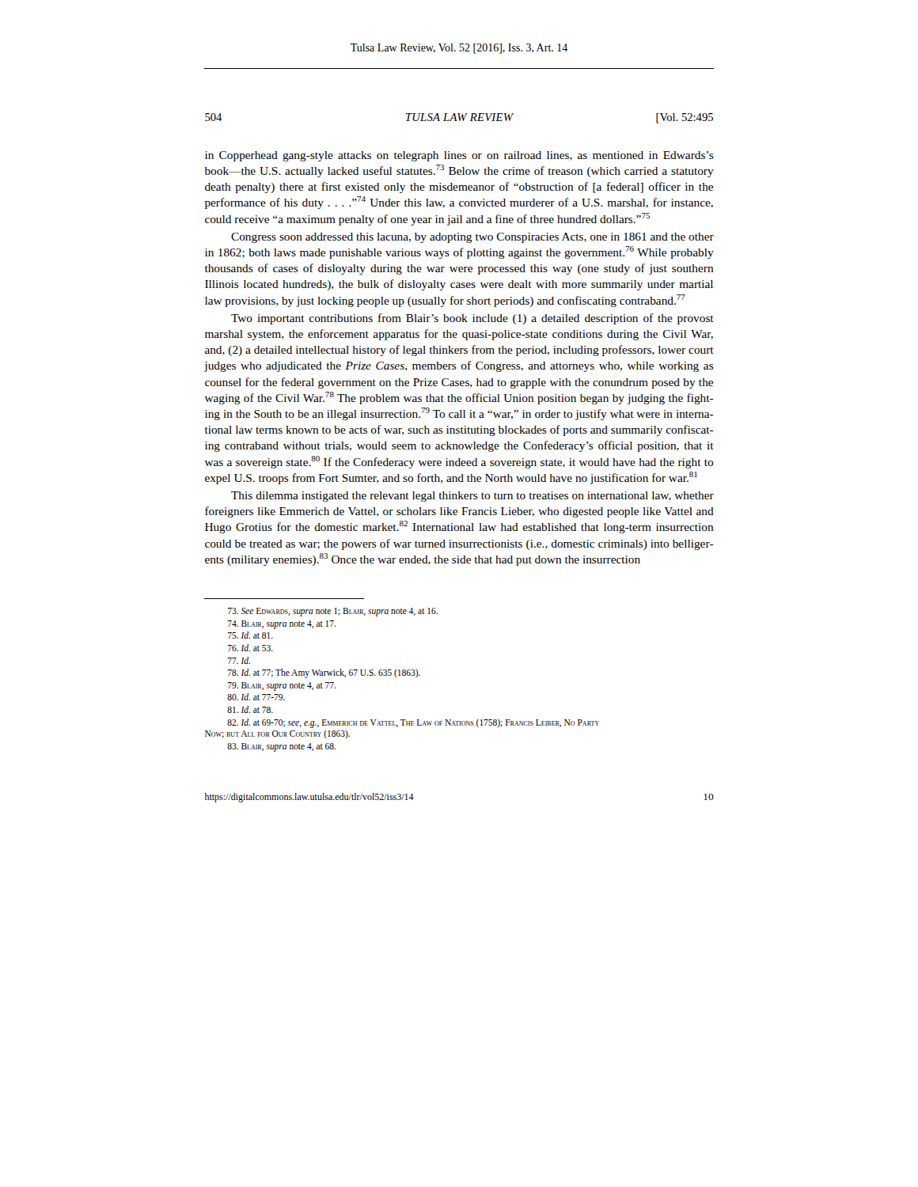Tulsa Law Review, Vol. 52 [2016], Iss. 3, Art. 14
504
TULSA LAW REVIEW
[Vol. 52:495
in Copperhead gang-style attacks on telegraph lines or on railroad lines, as mentioned in Edwards’s book—the U.S. actually lacked useful statutes.73 Below the crime of treason (which carried a statutory death penalty) there at first existed only the misdemeanor of “obstruction of [a federal] officer in the performance of his duty . . . .”74 Under this law, a convicted murderer of a U.S. marshal, for instance, could receive “a maximum penalty of one year in jail and a fine of three hundred dollars.”75
Congress soon addressed this lacuna, by adopting two Conspiracies Acts, one in 1861 and the other in 1862; both laws made punishable various ways of plotting against the government.76 While probably thousands of cases of disloyalty during the war were processed this way (one study of just southern Illinois located hundreds), the bulk of disloyalty cases were dealt with more summarily under martial law provisions, by just locking people up (usually for short periods) and confiscating contraband.77
Two important contributions from Blair’s book include (1) a detailed description of the provost marshal system, the enforcement apparatus for the quasi-police-state conditions during the Civil War, and, (2) a detailed intellectual history of legal thinkers from the period, including professors, lower court judges who adjudicated the Prize Cases, members of Congress, and attorneys who, while working as counsel for the federal government on the Prize Cases, had to grapple with the conundrum posed by the waging of the Civil War.78 The problem was that the official Union position began by judging the fighting in the South to be an illegal insurrection.79 To call it a “war,” in order to justify what were in international law terms known to be acts of war, such as instituting blockades of ports and summarily confiscating contraband without trials, would seem to acknowledge the Confederacy’s official position, that it was a sovereign state.80 If the Confederacy were indeed a sovereign state, it would have had the right to expel U.S. troops from Fort Sumter, and so forth, and the North would have no justification for war.81
This dilemma instigated the relevant legal thinkers to turn to treatises on international law, whether foreigners like Emmerich de Vattel, or scholars like Francis Lieber, who digested people like Vattel and Hugo Grotius for the domestic market.82 International law had established that long-term insurrection could be treated as war; the powers of war turned insurrectionists (i.e., domestic criminals) into belligerents (military enemies).83 Once the war ended, the side that had put down the insurrection
73. See Edwards, supra note 1; Blair, supra note 4, at 16.
74. Blair, supra note 4, at 17.
75. Id. at 81.
76. Id. at 53.
77. Id.
78. Id. at 77; The Amy Warwick, 67 U.S. 635 (1863).
79. Blair, supra note 4, at 77.
80. Id. at 77-79.
81. Id. at 78.
82. Id. at 69-70; see, e.g., Emmerich de Vattel, The Law of Nations (1758); Francis Leiber, No Party
Now; but All for Our Country (1863).
83. Blair, supra note 4, at 68.
https://digitalcommons.law.utulsa.edu/tlr/vol52/iss3/14
10